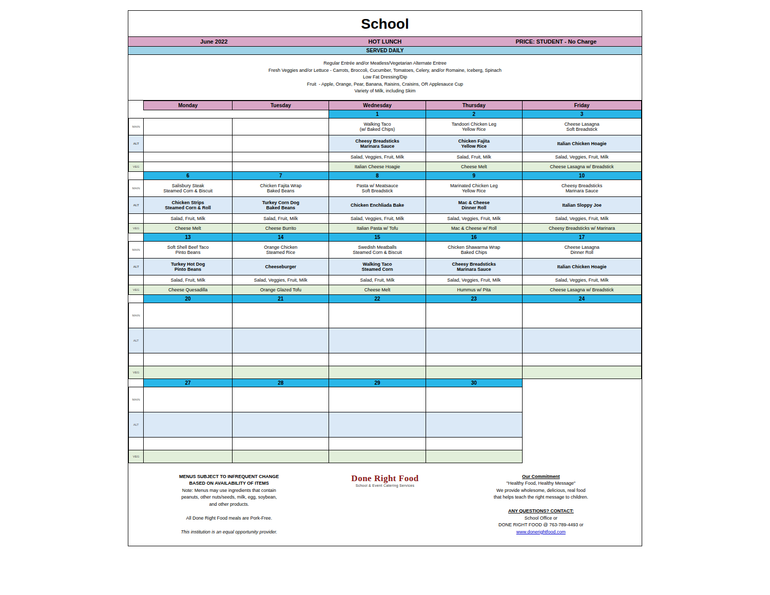School
June 2022
HOT LUNCH
PRICE: STUDENT - No Charge
SERVED DAILY
Regular Entrée and/or Meatless/Vegetarian Alternate Entree
Fresh Veggies and/or Lettuce - Carrots, Broccoli, Cucumber, Tomatoes, Celery, and/or Romaine, Iceberg, Spinach
Low Fat Dressing/Dip
Fruit - Apple, Orange, Pear, Banana, Raisins, Craisins, OR Applesauce Cup
Variety of Milk, including Skim
| | Monday | Tuesday | Wednesday | Thursday | Friday |
| --- | --- | --- | --- | --- | --- |
| | | | 1 | 2 | 3 |
| MAIN | | | Walking Taco (w/ Baked Chips) | Tandoori Chicken Leg Yellow Rice | Cheese Lasagna Soft Breadstick |
| ALT | | | Cheesy Breadsticks Marinara Sauce | Chicken Fajita Yellow Rice | Italian Chicken Hoagie |
| | | | Salad, Veggies, Fruit, Milk | Salad, Fruit, Milk | Salad, Veggies, Fruit, Milk |
| VEG | | | Italian Cheese Hoagie | Cheese Melt | Cheese Lasagna w/ Breadstick |
| | 6 | 7 | 8 | 9 | 10 |
| MAIN | Salisbury Steak Steamed Corn & Biscuit | Chicken Fajita Wrap Baked Beans | Pasta w/ Meatsauce Soft Breadstick | Marinated Chicken Leg Yellow Rice | Cheesy Breadsticks Marinara Sauce |
| ALT | Chicken Strips Steamed Corn & Roll | Turkey Corn Dog Baked Beans | Chicken Enchliada Bake | Mac & Cheese Dinner Roll | Italian Sloppy Joe |
| | Salad, Fruit, Milk | Salad, Fruit, Milk | Salad, Veggies, Fruit, Milk | Salad, Veggies, Fruit, Milk | Salad, Veggies, Fruit, Milk |
| VEG | Cheese Melt | Cheese Burrito | Italian Pasta w/ Tofu | Mac & Cheese w/ Roll | Cheesy Breadsticks w/ Marinara |
| | 13 | 14 | 15 | 16 | 17 |
| MAIN | Soft Shell Beef Taco Pinto Beans | Orange Chicken Steamed Rice | Swedish Meatballs Steamed Corn & Biscuit | Chicken Shawarma Wrap Baked Chips | Cheese Lasagna Dinner Roll |
| ALT | Turkey Hot Dog Pinto Beans | Cheeseburger | Walking Taco Steamed Corn | Cheesy Breadsticks Marinara Sauce | Italian Chicken Hoagie |
| | Salad, Fruit, Milk | Salad, Veggies, Fruit, Milk | Salad, Fruit, Milk | Salad, Veggies, Fruit, Milk | Salad, Veggies, Fruit, Milk |
| VEG | Cheese Quesadilla | Orange Glazed Tofu | Cheese Melt | Hummus w/ Pita | Cheese Lasagna w/ Breadstick |
| | 20 | 21 | 22 | 23 | 24 |
| MAIN | | | | | |
| ALT | | | | | |
| VEG | | | | | |
| | 27 | 28 | 29 | 30 | |
| MAIN | | | | | |
| ALT | | | | | |
| VEG | | | | | |
MENUS SUBJECT TO INFREQUENT CHANGE
BASED ON AVAILABILITY OF ITEMS
Note: Menus may use ingredients that contain
peanuts, other nuts/seeds, milk, egg, soybean,
and other products.
All Done Right Food meals are Pork-Free.
This institution is an equal opportunity provider.
Done Right Food
School & Event Catering Services
Our Commitment
"Healthy Food, Healthy Message"
We provide wholesome, delicious, real food
that helps teach the right message to children.
ANY QUESTIONS? CONTACT:
School Office or
DONE RIGHT FOOD @ 763-789-4493 or
www.donerightfood.com